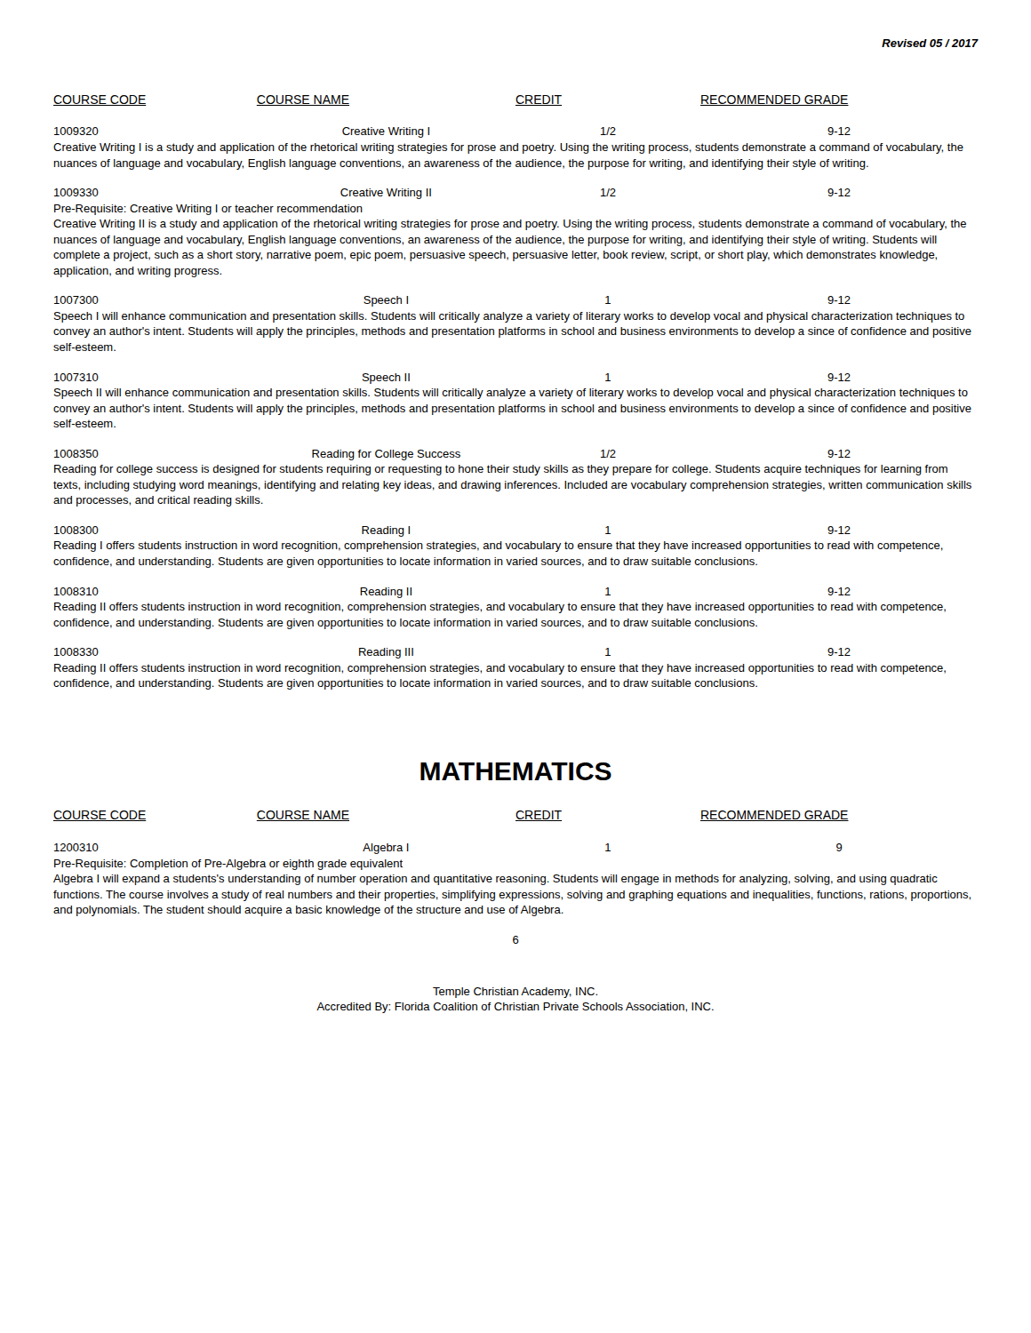Revised 05 / 2017
| COURSE CODE | COURSE NAME | CREDIT | RECOMMENDED GRADE |
| 1009320 | Creative Writing I | 1/2 | 9-12 |
Creative Writing I is a study and application of the rhetorical writing strategies for prose and poetry. Using the writing process, students demonstrate a command of vocabulary, the nuances of language and vocabulary, English language conventions, an awareness of the audience, the purpose for writing, and identifying their style of writing.
| 1009330 | Creative Writing II | 1/2 | 9-12 |
Pre-Requisite: Creative Writing I or teacher recommendation
Creative Writing II is a study and application of the rhetorical writing strategies for prose and poetry. Using the writing process, students demonstrate a command of vocabulary, the nuances of language and vocabulary, English language conventions, an awareness of the audience, the purpose for writing, and identifying their style of writing. Students will complete a project, such as a short story, narrative poem, epic poem, persuasive speech, persuasive letter, book review, script, or short play, which demonstrates knowledge, application, and writing progress.
| 1007300 | Speech I | 1 | 9-12 |
Speech I will enhance communication and presentation skills. Students will critically analyze a variety of literary works to develop vocal and physical characterization techniques to convey an author's intent. Students will apply the principles, methods and presentation platforms in school and business environments to develop a since of confidence and positive self-esteem.
| 1007310 | Speech II | 1 | 9-12 |
Speech II will enhance communication and presentation skills. Students will critically analyze a variety of literary works to develop vocal and physical characterization techniques to convey an author's intent. Students will apply the principles, methods and presentation platforms in school and business environments to develop a since of confidence and positive self-esteem.
| 1008350 | Reading for College Success | 1/2 | 9-12 |
Reading for college success is designed for students requiring or requesting to hone their study skills as they prepare for college. Students acquire techniques for learning from texts, including studying word meanings, identifying and relating key ideas, and drawing inferences. Included are vocabulary comprehension strategies, written communication skills and processes, and critical reading skills.
| 1008300 | Reading I | 1 | 9-12 |
Reading I offers students instruction in word recognition, comprehension strategies, and vocabulary to ensure that they have increased opportunities to read with competence, confidence, and understanding. Students are given opportunities to locate information in varied sources, and to draw suitable conclusions.
| 1008310 | Reading II | 1 | 9-12 |
Reading II offers students instruction in word recognition, comprehension strategies, and vocabulary to ensure that they have increased opportunities to read with competence, confidence, and understanding. Students are given opportunities to locate information in varied sources, and to draw suitable conclusions.
| 1008330 | Reading III | 1 | 9-12 |
Reading II offers students instruction in word recognition, comprehension strategies, and vocabulary to ensure that they have increased opportunities to read with competence, confidence, and understanding. Students are given opportunities to locate information in varied sources, and to draw suitable conclusions.
MATHEMATICS
| COURSE CODE | COURSE NAME | CREDIT | RECOMMENDED GRADE |
| 1200310 | Algebra I | 1 | 9 |
Pre-Requisite: Completion of Pre-Algebra or eighth grade equivalent
Algebra I will expand a students's understanding of number operation and quantitative reasoning. Students will engage in methods for analyzing, solving, and using quadratic functions. The course involves a study of real numbers and their properties, simplifying expressions, solving and graphing equations and inequalities, functions, rations, proportions, and polynomials. The student should acquire a basic knowledge of the structure and use of Algebra.
6
Temple Christian Academy, INC.
Accredited By: Florida Coalition of Christian Private Schools Association, INC.